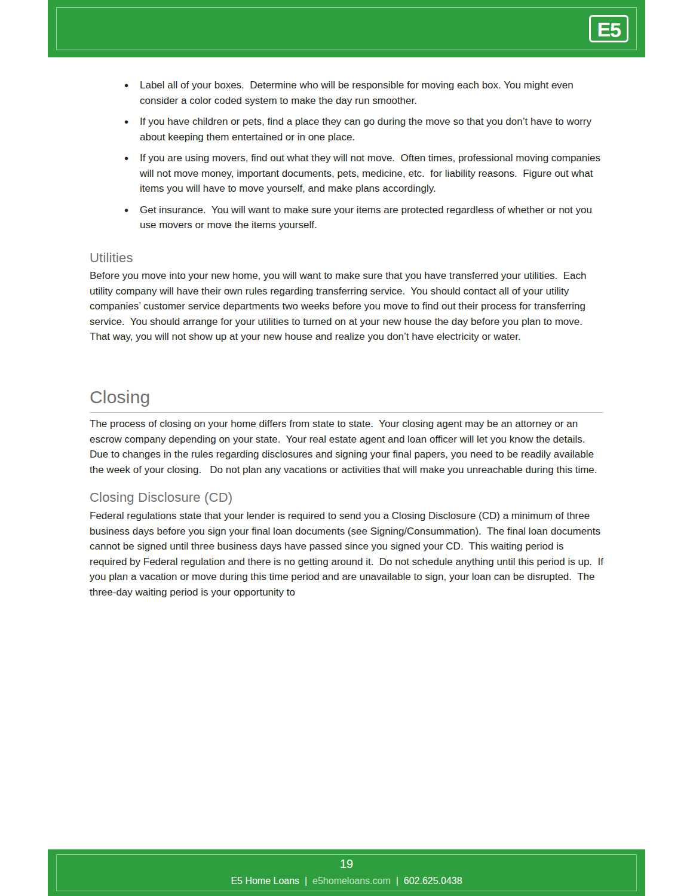E5
Label all of your boxes. Determine who will be responsible for moving each box. You might even consider a color coded system to make the day run smoother.
If you have children or pets, find a place they can go during the move so that you don’t have to worry about keeping them entertained or in one place.
If you are using movers, find out what they will not move. Often times, professional moving companies will not move money, important documents, pets, medicine, etc. for liability reasons. Figure out what items you will have to move yourself, and make plans accordingly.
Get insurance. You will want to make sure your items are protected regardless of whether or not you use movers or move the items yourself.
Utilities
Before you move into your new home, you will want to make sure that you have transferred your utilities. Each utility company will have their own rules regarding transferring service. You should contact all of your utility companies’ customer service departments two weeks before you move to find out their process for transferring service. You should arrange for your utilities to turned on at your new house the day before you plan to move. That way, you will not show up at your new house and realize you don’t have electricity or water.
Closing
The process of closing on your home differs from state to state. Your closing agent may be an attorney or an escrow company depending on your state. Your real estate agent and loan officer will let you know the details. Due to changes in the rules regarding disclosures and signing your final papers, you need to be readily available the week of your closing. Do not plan any vacations or activities that will make you unreachable during this time.
Closing Disclosure (CD)
Federal regulations state that your lender is required to send you a Closing Disclosure (CD) a minimum of three business days before you sign your final loan documents (see Signing/Consummation). The final loan documents cannot be signed until three business days have passed since you signed your CD. This waiting period is required by Federal regulation and there is no getting around it. Do not schedule anything until this period is up. If you plan a vacation or move during this time period and are unavailable to sign, your loan can be disrupted. The three-day waiting period is your opportunity to
19
E5 Home Loans | e5homeloans.com | 602.625.0438